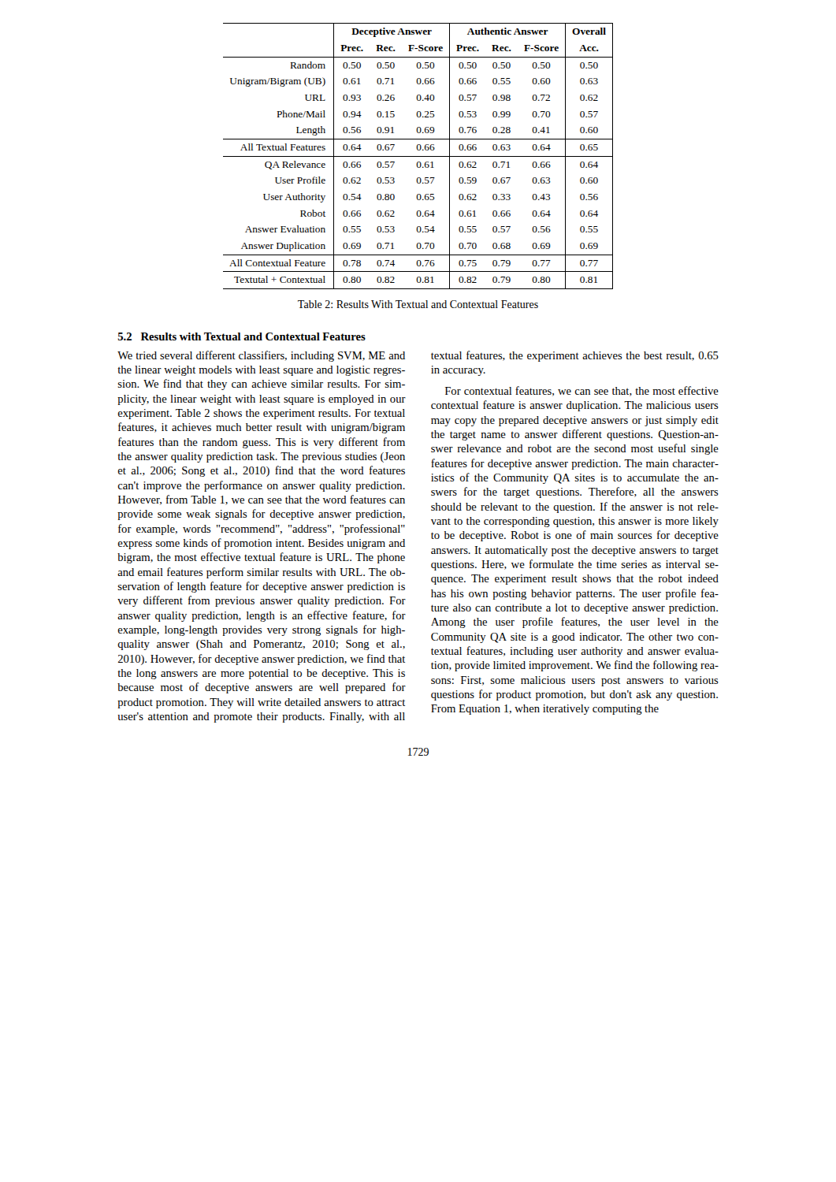Table 2: Results With Textual and Contextual Features
| | Deceptive Answer | Authentic Answer | Overall |
| --- | --- | --- | --- |
| | Prec. | Rec. | F-Score | Prec. | Rec. | F-Score | Acc. |
| Random | 0.50 | 0.50 | 0.50 | 0.50 | 0.50 | 0.50 | 0.50 |
| Unigram/Bigram (UB) | 0.61 | 0.71 | 0.66 | 0.66 | 0.55 | 0.60 | 0.63 |
| URL | 0.93 | 0.26 | 0.40 | 0.57 | 0.98 | 0.72 | 0.62 |
| Phone/Mail | 0.94 | 0.15 | 0.25 | 0.53 | 0.99 | 0.70 | 0.57 |
| Length | 0.56 | 0.91 | 0.69 | 0.76 | 0.28 | 0.41 | 0.60 |
| All Textual Features | 0.64 | 0.67 | 0.66 | 0.66 | 0.63 | 0.64 | 0.65 |
| QA Relevance | 0.66 | 0.57 | 0.61 | 0.62 | 0.71 | 0.66 | 0.64 |
| User Profile | 0.62 | 0.53 | 0.57 | 0.59 | 0.67 | 0.63 | 0.60 |
| User Authority | 0.54 | 0.80 | 0.65 | 0.62 | 0.33 | 0.43 | 0.56 |
| Robot | 0.66 | 0.62 | 0.64 | 0.61 | 0.66 | 0.64 | 0.64 |
| Answer Evaluation | 0.55 | 0.53 | 0.54 | 0.55 | 0.57 | 0.56 | 0.55 |
| Answer Duplication | 0.69 | 0.71 | 0.70 | 0.70 | 0.68 | 0.69 | 0.69 |
| All Contextual Feature | 0.78 | 0.74 | 0.76 | 0.75 | 0.79 | 0.77 | 0.77 |
| Textutal + Contextual | 0.80 | 0.82 | 0.81 | 0.82 | 0.79 | 0.80 | 0.81 |
5.2 Results with Textual and Contextual Features
We tried several different classifiers, including SVM, ME and the linear weight models with least square and logistic regression. We find that they can achieve similar results. For simplicity, the linear weight with least square is employed in our experiment. Table 2 shows the experiment results. For textual features, it achieves much better result with unigram/bigram features than the random guess. This is very different from the answer quality prediction task. The previous studies (Jeon et al., 2006; Song et al., 2010) find that the word features can't improve the performance on answer quality prediction. However, from Table 1, we can see that the word features can provide some weak signals for deceptive answer prediction, for example, words "recommend", "address", "professional" express some kinds of promotion intent. Besides unigram and bigram, the most effective textual feature is URL. The phone and email features perform similar results with URL. The observation of length feature for deceptive answer prediction is very different from previous answer quality prediction. For answer quality prediction, length is an effective feature, for example, long-length provides very strong signals for high-quality answer (Shah and Pomerantz, 2010; Song et al., 2010). However, for deceptive answer prediction, we find that the long answers are more potential to be deceptive. This is because most of deceptive answers are well prepared for product promotion. They will write detailed answers to attract user's attention and promote their products. Finally, with all textual features, the experiment achieves the best result, 0.65 in accuracy.
For contextual features, we can see that, the most effective contextual feature is answer duplication. The malicious users may copy the prepared deceptive answers or just simply edit the target name to answer different questions. Question-answer relevance and robot are the second most useful single features for deceptive answer prediction. The main characteristics of the Community QA sites is to accumulate the answers for the target questions. Therefore, all the answers should be relevant to the question. If the answer is not relevant to the corresponding question, this answer is more likely to be deceptive. Robot is one of main sources for deceptive answers. It automatically post the deceptive answers to target questions. Here, we formulate the time series as interval sequence. The experiment result shows that the robot indeed has his own posting behavior patterns. The user profile feature also can contribute a lot to deceptive answer prediction. Among the user profile features, the user level in the Community QA site is a good indicator. The other two contextual features, including user authority and answer evaluation, provide limited improvement. We find the following reasons: First, some malicious users post answers to various questions for product promotion, but don't ask any question. From Equation 1, when iteratively computing the
1729